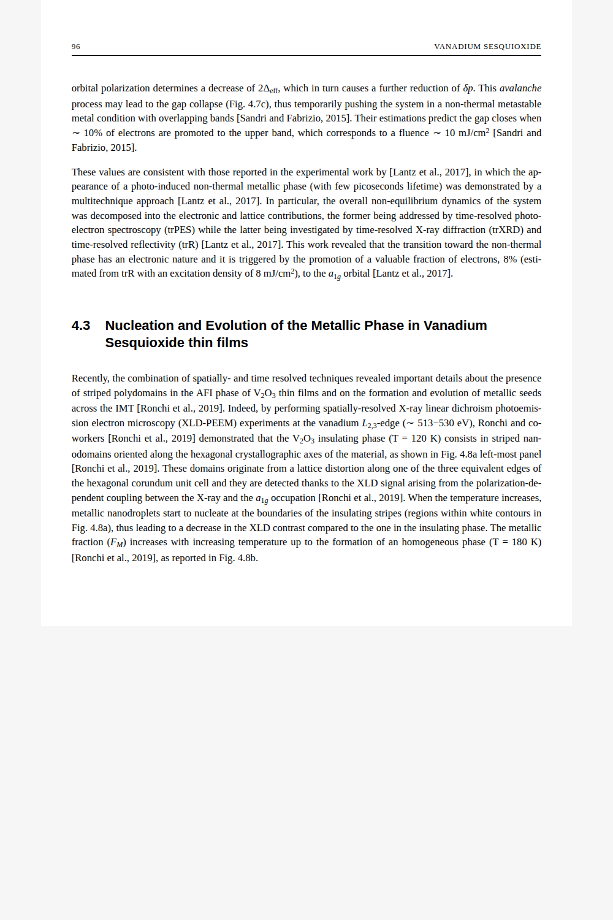96 Vanadium Sesquioxide
orbital polarization determines a decrease of 2Δeff, which in turn causes a further reduction of δp. This avalanche process may lead to the gap collapse (Fig. 4.7c), thus temporarily pushing the system in a non-thermal metastable metal condition with overlapping bands [Sandri and Fabrizio, 2015]. Their estimations predict the gap closes when ∼ 10% of electrons are promoted to the upper band, which corresponds to a fluence ∼ 10 mJ/cm2 [Sandri and Fabrizio, 2015].
These values are consistent with those reported in the experimental work by [Lantz et al., 2017], in which the appearance of a photo-induced non-thermal metallic phase (with few picoseconds lifetime) was demonstrated by a multitechnique approach [Lantz et al., 2017]. In particular, the overall non-equilibrium dynamics of the system was decomposed into the electronic and lattice contributions, the former being addressed by time-resolved photoelectron spectroscopy (trPES) while the latter being investigated by time-resolved X-ray diffraction (trXRD) and time-resolved reflectivity (trR) [Lantz et al., 2017]. This work revealed that the transition toward the non-thermal phase has an electronic nature and it is triggered by the promotion of a valuable fraction of electrons, 8% (estimated from trR with an excitation density of 8 mJ/cm2), to the a 1g orbital [Lantz et al., 2017].
4.3 Nucleation and Evolution of the Metallic Phase in Vanadium Sesquioxide thin films
Recently, the combination of spatially- and time resolved techniques revealed important details about the presence of striped polydomains in the AFI phase of V2 O3 thin films and on the formation and evolution of metallic seeds across the IMT [Ronchi et al., 2019]. Indeed, by performing spatially-resolved X-ray linear dichroism photoemission electron microscopy (XLD-PEEM) experiments at the vanadium L 2,3-edge (∼ 513−530 eV), Ronchi and coworkers [Ronchi et al., 2019] demonstrated that the V2 O3 insulating phase (T = 120 K) consists in striped nanodomains oriented along the hexagonal crystallographic axes of the material, as shown in Fig. 4.8a left-most panel [Ronchi et al., 2019]. These domains originate from a lattice distortion along one of the three equivalent edges of the hexagonal corundum unit cell and they are detected thanks to the XLD signal arising from the polarization-dependent coupling between the X-ray and the a 1g occupation [Ronchi et al., 2019]. When the temperature increases, metallic nanodroplets start to nucleate at the boundaries of the insulating stripes (regions within white contours in Fig. 4.8a), thus leading to a decrease in the XLD contrast compared to the one in the insulating phase. The metallic fraction (FM) increases with increasing temperature up to the formation of an homogeneous phase (T = 180 K) [Ronchi et al., 2019], as reported in Fig. 4.8b.